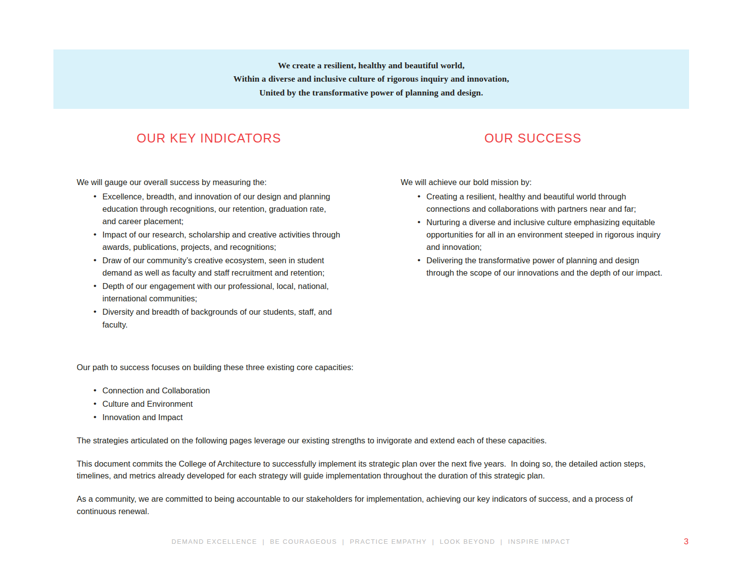We create a resilient, healthy and beautiful world,
Within a diverse and inclusive culture of rigorous inquiry and innovation,
United by the transformative power of planning and design.
Our Key Indicators
We will gauge our overall success by measuring the:
Excellence, breadth, and innovation of our design and planning education through recognitions, our retention, graduation rate, and career placement;
Impact of our research, scholarship and creative activities through awards, publications, projects, and recognitions;
Draw of our community’s creative ecosystem, seen in student demand as well as faculty and staff recruitment and retention;
Depth of our engagement with our professional, local, national, international communities;
Diversity and breadth of backgrounds of our students, staff, and faculty.
Our Success
We will achieve our bold mission by:
Creating a resilient, healthy and beautiful world through connections and collaborations with partners near and far;
Nurturing a diverse and inclusive culture emphasizing equitable opportunities for all in an environment steeped in rigorous inquiry and innovation;
Delivering the transformative power of planning and design through the scope of our innovations and the depth of our impact.
Our path to success focuses on building these three existing core capacities:
Connection and Collaboration
Culture and Environment
Innovation and Impact
The strategies articulated on the following pages leverage our existing strengths to invigorate and extend each of these capacities.
This document commits the College of Architecture to successfully implement its strategic plan over the next five years. In doing so, the detailed action steps, timelines, and metrics already developed for each strategy will guide implementation throughout the duration of this strategic plan.
As a community, we are committed to being accountable to our stakeholders for implementation, achieving our key indicators of success, and a process of continuous renewal.
Demand Excellence | Be Courageous | Practice Empathy | Look Beyond | Inspire Impact
3